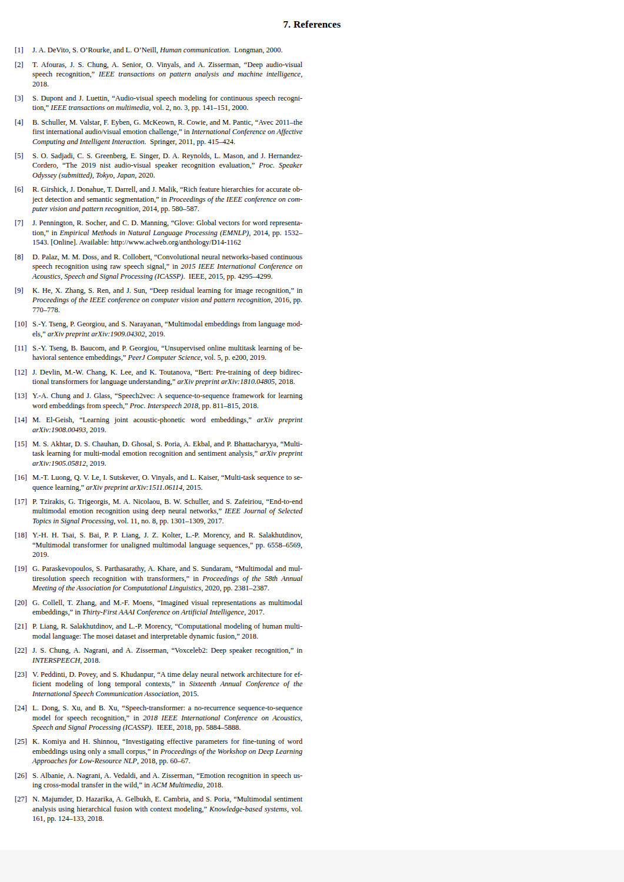7. References
[1] J. A. DeVito, S. O’Rourke, and L. O’Neill, Human communication. Longman, 2000.
[2] T. Afouras, J. S. Chung, A. Senior, O. Vinyals, and A. Zisserman, “Deep audio-visual speech recognition,” IEEE transactions on pattern analysis and machine intelligence, 2018.
[3] S. Dupont and J. Luettin, “Audio-visual speech modeling for continuous speech recognition,” IEEE transactions on multimedia, vol. 2, no. 3, pp. 141–151, 2000.
[4] B. Schuller, M. Valstar, F. Eyben, G. McKeown, R. Cowie, and M. Pantic, “Avec 2011–the first international audio/visual emotion challenge,” in International Conference on Affective Computing and Intelligent Interaction. Springer, 2011, pp. 415–424.
[5] S. O. Sadjadi, C. S. Greenberg, E. Singer, D. A. Reynolds, L. Mason, and J. Hernandez-Cordero, “The 2019 nist audio-visual speaker recognition evaluation,” Proc. Speaker Odyssey (submitted), Tokyo, Japan, 2020.
[6] R. Girshick, J. Donahue, T. Darrell, and J. Malik, “Rich feature hierarchies for accurate object detection and semantic segmentation,” in Proceedings of the IEEE conference on computer vision and pattern recognition, 2014, pp. 580–587.
[7] J. Pennington, R. Socher, and C. D. Manning, “Glove: Global vectors for word representation,” in Empirical Methods in Natural Language Processing (EMNLP), 2014, pp. 1532–1543. [Online]. Available: http://www.aclweb.org/anthology/D14-1162
[8] D. Palaz, M. M. Doss, and R. Collobert, “Convolutional neural networks-based continuous speech recognition using raw speech signal,” in 2015 IEEE International Conference on Acoustics, Speech and Signal Processing (ICASSP). IEEE, 2015, pp. 4295–4299.
[9] K. He, X. Zhang, S. Ren, and J. Sun, “Deep residual learning for image recognition,” in Proceedings of the IEEE conference on computer vision and pattern recognition, 2016, pp. 770–778.
[10] S.-Y. Tseng, P. Georgiou, and S. Narayanan, “Multimodal embeddings from language models,” arXiv preprint arXiv:1909.04302, 2019.
[11] S.-Y. Tseng, B. Baucom, and P. Georgiou, “Unsupervised online multitask learning of behavioral sentence embeddings,” PeerJ Computer Science, vol. 5, p. e200, 2019.
[12] J. Devlin, M.-W. Chang, K. Lee, and K. Toutanova, “Bert: Pre-training of deep bidirectional transformers for language understanding,” arXiv preprint arXiv:1810.04805, 2018.
[13] Y.-A. Chung and J. Glass, “Speech2vec: A sequence-to-sequence framework for learning word embeddings from speech,” Proc. Interspeech 2018, pp. 811–815, 2018.
[14] M. El-Geish, “Learning joint acoustic-phonetic word embeddings,” arXiv preprint arXiv:1908.00493, 2019.
[15] M. S. Akhtar, D. S. Chauhan, D. Ghosal, S. Poria, A. Ekbal, and P. Bhattacharyya, “Multi-task learning for multi-modal emotion recognition and sentiment analysis,” arXiv preprint arXiv:1905.05812, 2019.
[16] M.-T. Luong, Q. V. Le, I. Sutskever, O. Vinyals, and L. Kaiser, “Multi-task sequence to sequence learning,” arXiv preprint arXiv:1511.06114, 2015.
[17] P. Tzirakis, G. Trigeorgis, M. A. Nicolaou, B. W. Schuller, and S. Zafeiriou, “End-to-end multimodal emotion recognition using deep neural networks,” IEEE Journal of Selected Topics in Signal Processing, vol. 11, no. 8, pp. 1301–1309, 2017.
[18] Y.-H. H. Tsai, S. Bai, P. P. Liang, J. Z. Kolter, L.-P. Morency, and R. Salakhutdinov, “Multimodal transformer for unaligned multimodal language sequences,” pp. 6558–6569, 2019.
[19] G. Paraskevopoulos, S. Parthasarathy, A. Khare, and S. Sundaram, “Multimodal and multiresolution speech recognition with transformers,” in Proceedings of the 58th Annual Meeting of the Association for Computational Linguistics, 2020, pp. 2381–2387.
[20] G. Collell, T. Zhang, and M.-F. Moens, “Imagined visual representations as multimodal embeddings,” in Thirty-First AAAI Conference on Artificial Intelligence, 2017.
[21] P. Liang, R. Salakhutdinov, and L.-P. Morency, “Computational modeling of human multimodal language: The mosei dataset and interpretable dynamic fusion,” 2018.
[22] J. S. Chung, A. Nagrani, and A. Zisserman, “Voxceleb2: Deep speaker recognition,” in INTERSPEECH, 2018.
[23] V. Peddinti, D. Povey, and S. Khudanpur, “A time delay neural network architecture for efficient modeling of long temporal contexts,” in Sixteenth Annual Conference of the International Speech Communication Association, 2015.
[24] L. Dong, S. Xu, and B. Xu, “Speech-transformer: a no-recurrence sequence-to-sequence model for speech recognition,” in 2018 IEEE International Conference on Acoustics, Speech and Signal Processing (ICASSP). IEEE, 2018, pp. 5884–5888.
[25] K. Komiya and H. Shinnou, “Investigating effective parameters for fine-tuning of word embeddings using only a small corpus,” in Proceedings of the Workshop on Deep Learning Approaches for Low-Resource NLP, 2018, pp. 60–67.
[26] S. Albanie, A. Nagrani, A. Vedaldi, and A. Zisserman, “Emotion recognition in speech using cross-modal transfer in the wild,” in ACM Multimedia, 2018.
[27] N. Majumder, D. Hazarika, A. Gelbukh, E. Cambria, and S. Poria, “Multimodal sentiment analysis using hierarchical fusion with context modeling,” Knowledge-based systems, vol. 161, pp. 124–133, 2018.